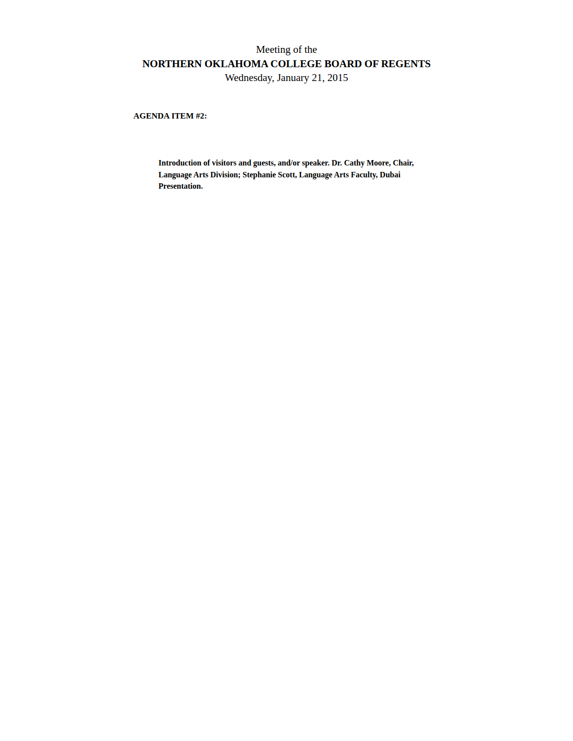Meeting of the
NORTHERN OKLAHOMA COLLEGE BOARD OF REGENTS
Wednesday, January 21, 2015
AGENDA ITEM #2:
Introduction of visitors and guests, and/or speaker. Dr. Cathy Moore, Chair, Language Arts Division; Stephanie Scott, Language Arts Faculty, Dubai Presentation.